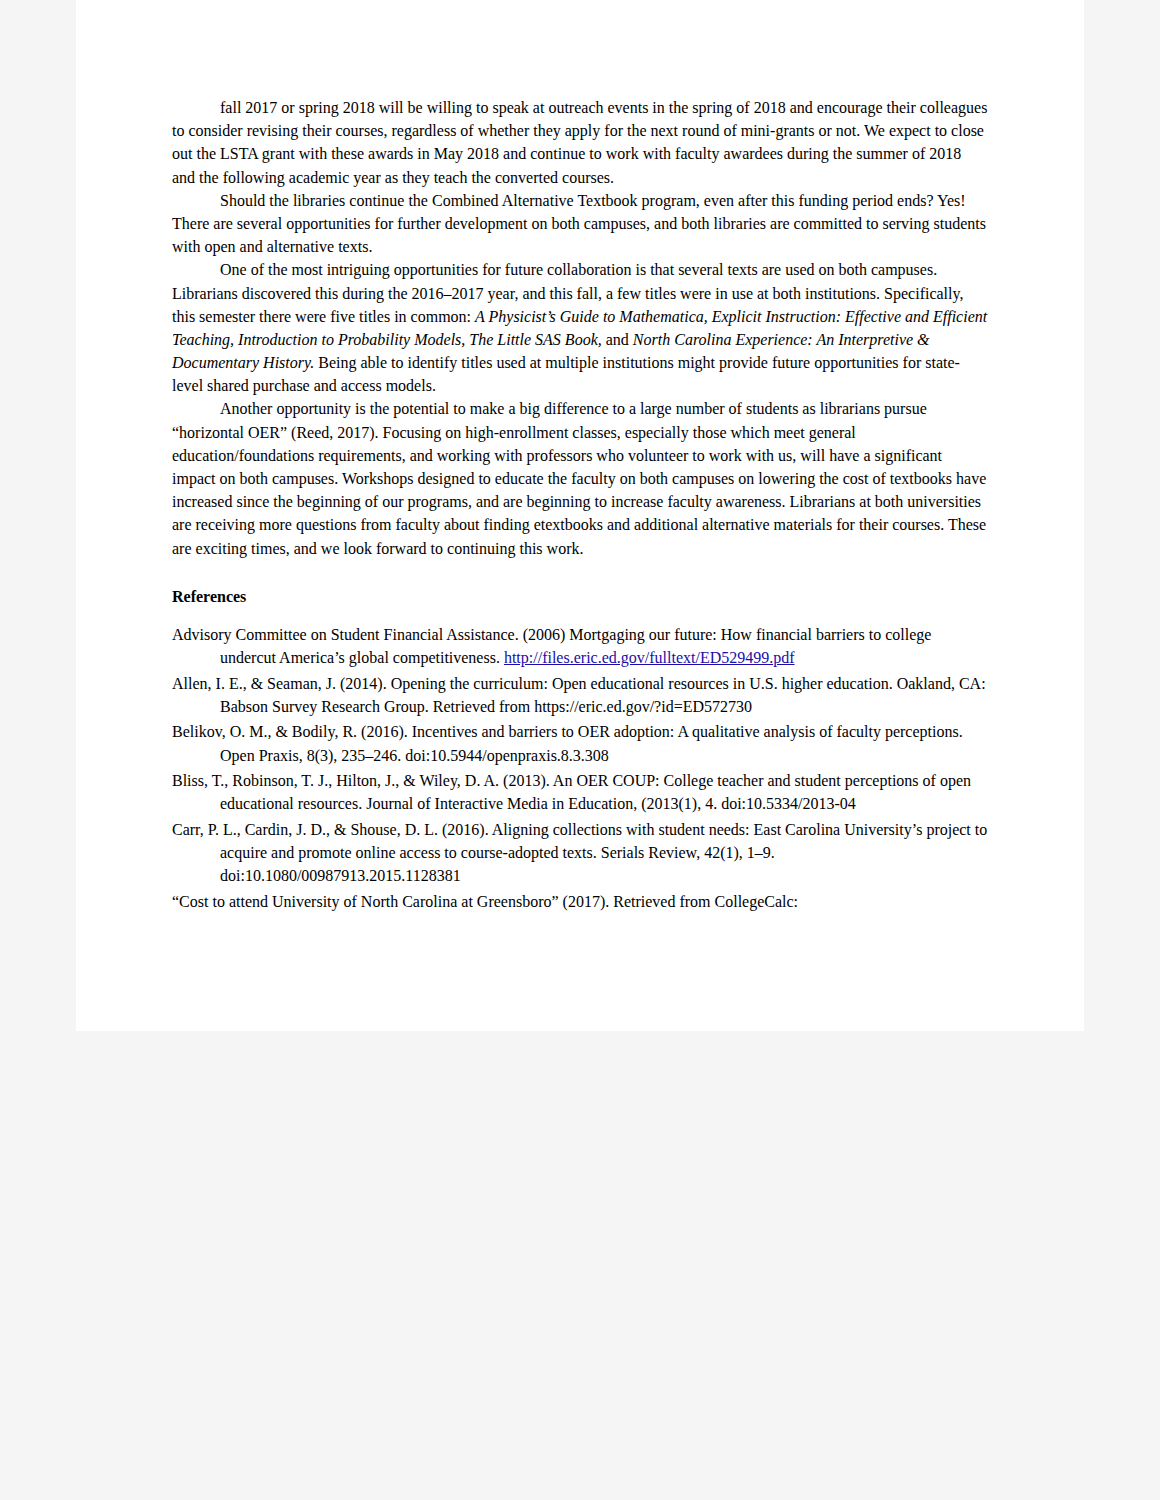fall 2017 or spring 2018 will be willing to speak at outreach events in the spring of 2018 and encourage their colleagues to consider revising their courses, regardless of whether they apply for the next round of mini-grants or not. We expect to close out the LSTA grant with these awards in May 2018 and continue to work with faculty awardees during the summer of 2018 and the following academic year as they teach the converted courses.
Should the libraries continue the Combined Alternative Textbook program, even after this funding period ends? Yes! There are several opportunities for further development on both campuses, and both libraries are committed to serving students with open and alternative texts.
One of the most intriguing opportunities for future collaboration is that several texts are used on both campuses. Librarians discovered this during the 2016–2017 year, and this fall, a few titles were in use at both institutions. Specifically, this semester there were five titles in common: A Physicist’s Guide to Mathematica, Explicit Instruction: Effective and Efficient Teaching, Introduction to Probability Models, The Little SAS Book, and North Carolina Experience: An Interpretive & Documentary History. Being able to identify titles used at multiple institutions might provide future opportunities for state-level shared purchase and access models.
Another opportunity is the potential to make a big difference to a large number of students as librarians pursue “horizontal OER” (Reed, 2017). Focusing on high-enrollment classes, especially those which meet general education/foundations requirements, and working with professors who volunteer to work with us, will have a significant impact on both campuses. Workshops designed to educate the faculty on both campuses on lowering the cost of textbooks have increased since the beginning of our programs, and are beginning to increase faculty awareness. Librarians at both universities are receiving more questions from faculty about finding etextbooks and additional alternative materials for their courses. These are exciting times, and we look forward to continuing this work.
References
Advisory Committee on Student Financial Assistance. (2006) Mortgaging our future: How financial barriers to college undercut America’s global competitiveness. http://files.eric.ed.gov/fulltext/ED529499.pdf
Allen, I. E., & Seaman, J. (2014). Opening the curriculum: Open educational resources in U.S. higher education. Oakland, CA: Babson Survey Research Group. Retrieved from https://eric.ed.gov/?id=ED572730
Belikov, O. M., & Bodily, R. (2016). Incentives and barriers to OER adoption: A qualitative analysis of faculty perceptions. Open Praxis, 8(3), 235–246. doi:10.5944/openpraxis.8.3.308
Bliss, T., Robinson, T. J., Hilton, J., & Wiley, D. A. (2013). An OER COUP: College teacher and student perceptions of open educational resources. Journal of Interactive Media in Education, (2013(1), 4. doi:10.5334/2013-04
Carr, P. L., Cardin, J. D., & Shouse, D. L. (2016). Aligning collections with student needs: East Carolina University’s project to acquire and promote online access to course-adopted texts. Serials Review, 42(1), 1–9. doi:10.1080/00987913.2015.1128381
“Cost to attend University of North Carolina at Greensboro” (2017). Retrieved from CollegeCalc: